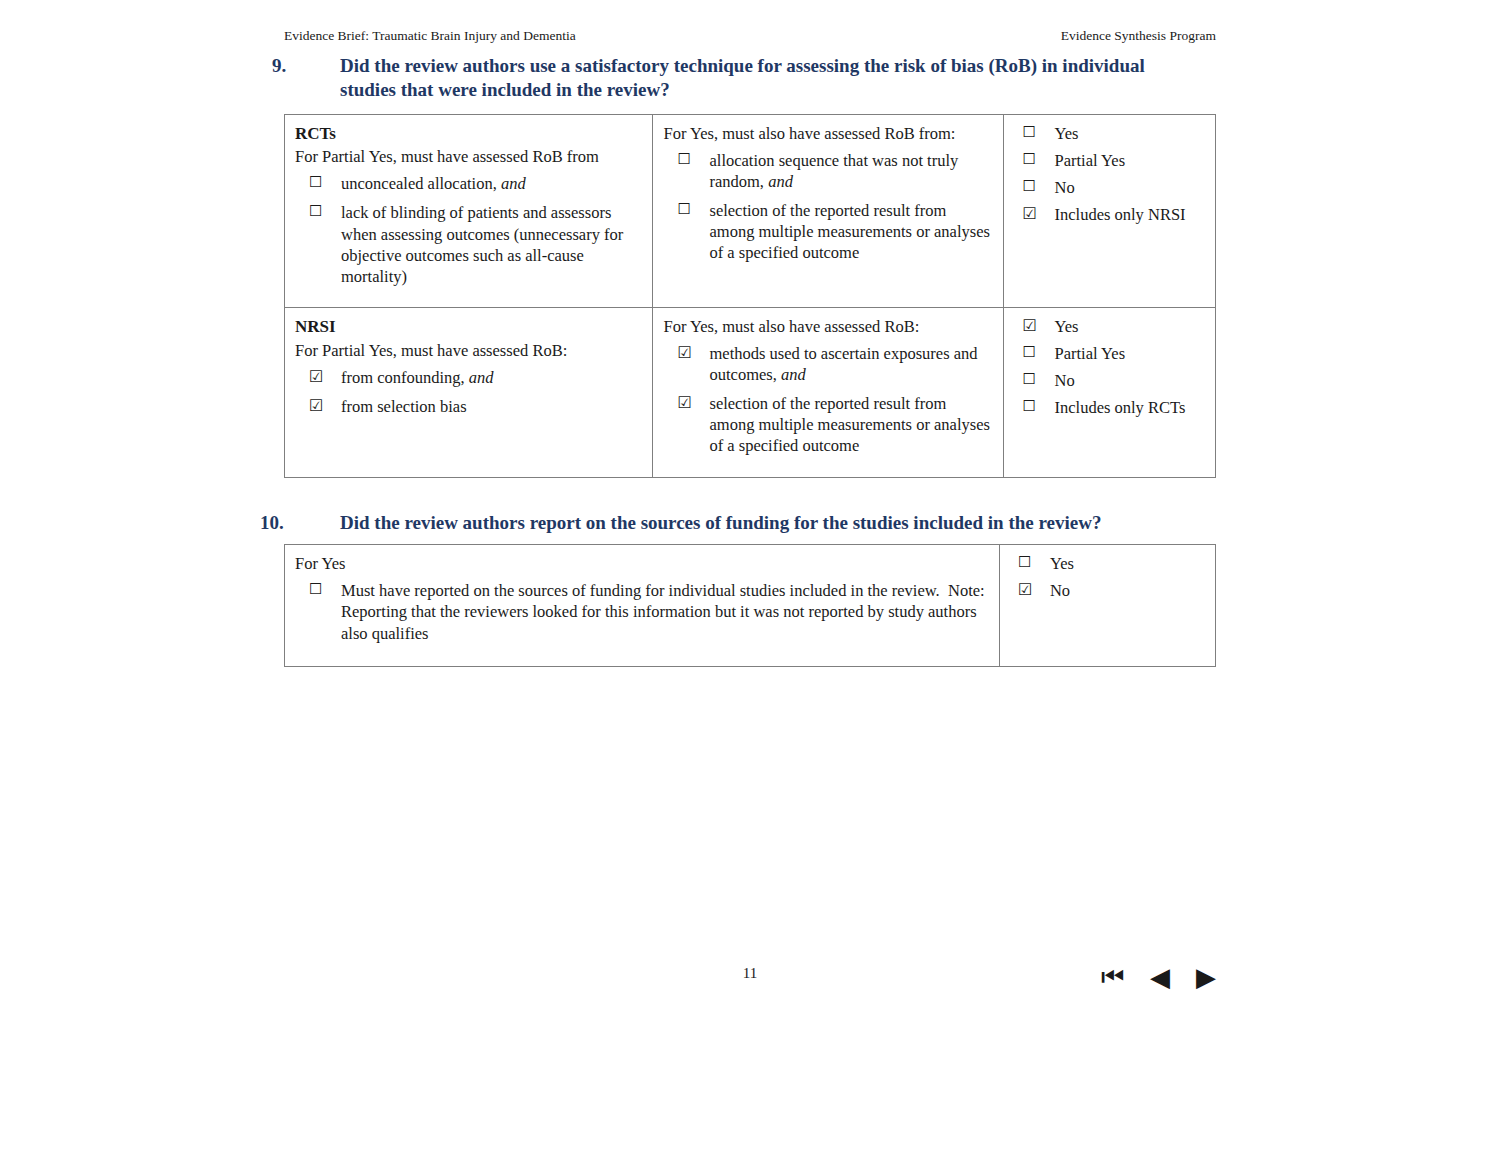Evidence Brief: Traumatic Brain Injury and Dementia
Evidence Synthesis Program
9. Did the review authors use a satisfactory technique for assessing the risk of bias (RoB) in individual studies that were included in the review?
| RCTs For Partial Yes, must have assessed RoB from ☐ unconcealed allocation, and ☐ lack of blinding of patients and assessors when assessing outcomes (unnecessary for objective outcomes such as all-cause mortality) | For Yes, must also have assessed RoB from: ☐ allocation sequence that was not truly random, and ☐ selection of the reported result from among multiple measurements or analyses of a specified outcome | ☐ Yes ☐ Partial Yes ☐ No ☑ Includes only NRSI |
| NRSI For Partial Yes, must have assessed RoB: ☑ from confounding, and ☑ from selection bias | For Yes, must also have assessed RoB: ☑ methods used to ascertain exposures and outcomes, and ☑ selection of the reported result from among multiple measurements or analyses of a specified outcome | ☑ Yes ☐ Partial Yes ☐ No ☐ Includes only RCTs |
10. Did the review authors report on the sources of funding for the studies included in the review?
| For Yes ☐ Must have reported on the sources of funding for individual studies included in the review. Note: Reporting that the reviewers looked for this information but it was not reported by study authors also qualifies | ☐ Yes ☑ No |
11
⏮ ◀ ▶